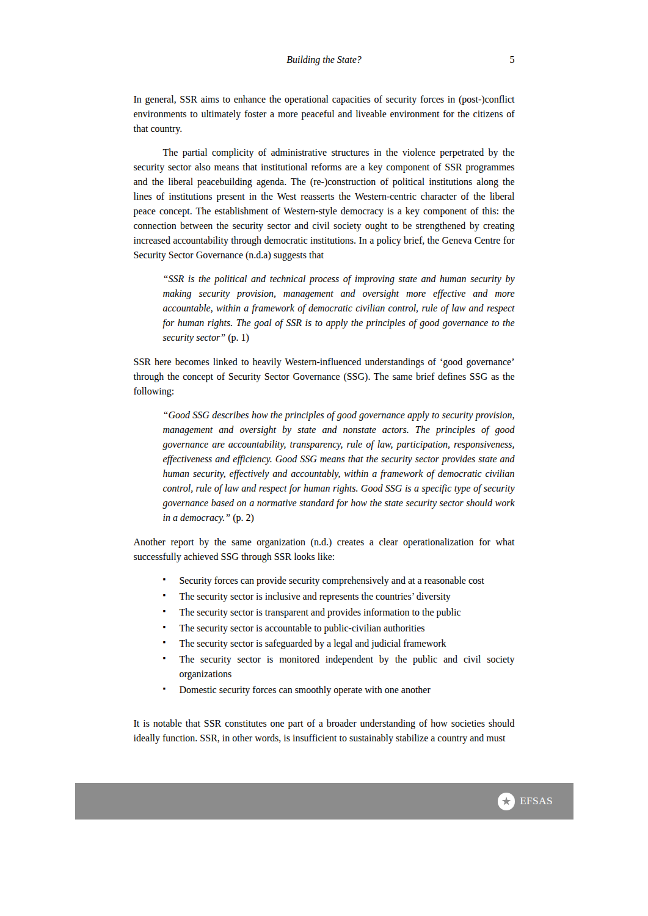Building the State? 5
In general, SSR aims to enhance the operational capacities of security forces in (post-)conflict environments to ultimately foster a more peaceful and liveable environment for the citizens of that country.
The partial complicity of administrative structures in the violence perpetrated by the security sector also means that institutional reforms are a key component of SSR programmes and the liberal peacebuilding agenda. The (re-)construction of political institutions along the lines of institutions present in the West reasserts the Western-centric character of the liberal peace concept. The establishment of Western-style democracy is a key component of this: the connection between the security sector and civil society ought to be strengthened by creating increased accountability through democratic institutions. In a policy brief, the Geneva Centre for Security Sector Governance (n.d.a) suggests that
“SSR is the political and technical process of improving state and human security by making security provision, management and oversight more effective and more accountable, within a framework of democratic civilian control, rule of law and respect for human rights. The goal of SSR is to apply the principles of good governance to the security sector” (p. 1)
SSR here becomes linked to heavily Western-influenced understandings of ‘good governance’ through the concept of Security Sector Governance (SSG). The same brief defines SSG as the following:
“Good SSG describes how the principles of good governance apply to security provision, management and oversight by state and nonstate actors. The principles of good governance are accountability, transparency, rule of law, participation, responsiveness, effectiveness and efficiency. Good SSG means that the security sector provides state and human security, effectively and accountably, within a framework of democratic civilian control, rule of law and respect for human rights. Good SSG is a specific type of security governance based on a normative standard for how the state security sector should work in a democracy.” (p. 2)
Another report by the same organization (n.d.) creates a clear operationalization for what successfully achieved SSG through SSR looks like:
Security forces can provide security comprehensively and at a reasonable cost
The security sector is inclusive and represents the countries’ diversity
The security sector is transparent and provides information to the public
The security sector is accountable to public-civilian authorities
The security sector is safeguarded by a legal and judicial framework
The security sector is monitored independent by the public and civil society organizations
Domestic security forces can smoothly operate with one another
It is notable that SSR constitutes one part of a broader understanding of how societies should ideally function. SSR, in other words, is insufficient to sustainably stabilize a country and must
EFSAS